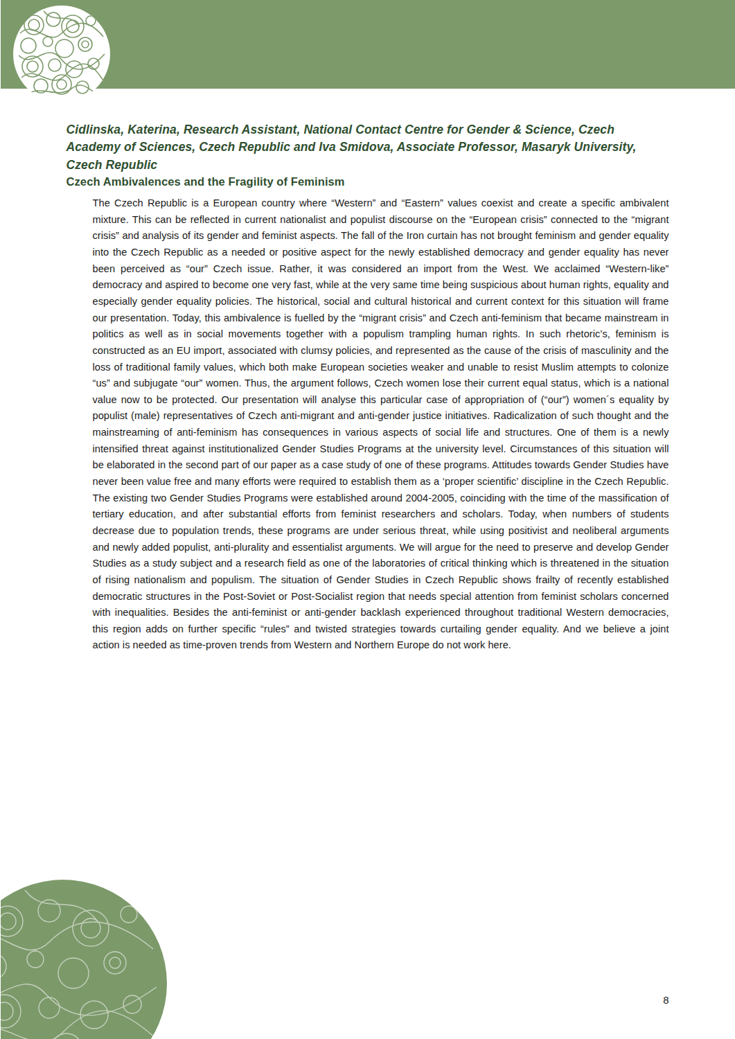Cidlinska, Katerina, Research Assistant, National Contact Centre for Gender & Science, Czech Academy of Sciences, Czech Republic and Iva Smidova, Associate Professor, Masaryk University, Czech Republic
Czech Ambivalences and the Fragility of Feminism
The Czech Republic is a European country where “Western” and “Eastern” values coexist and create a specific ambivalent mixture. This can be reflected in current nationalist and populist discourse on the “European crisis” connected to the “migrant crisis” and analysis of its gender and feminist aspects. The fall of the Iron curtain has not brought feminism and gender equality into the Czech Republic as a needed or positive aspect for the newly established democracy and gender equality has never been perceived as “our” Czech issue. Rather, it was considered an import from the West. We acclaimed “Western-like” democracy and aspired to become one very fast, while at the very same time being suspicious about human rights, equality and especially gender equality policies. The historical, social and cultural historical and current context for this situation will frame our presentation. Today, this ambivalence is fuelled by the “migrant crisis” and Czech anti-feminism that became mainstream in politics as well as in social movements together with a populism trampling human rights. In such rhetoric’s, feminism is constructed as an EU import, associated with clumsy policies, and represented as the cause of the crisis of masculinity and the loss of traditional family values, which both make European societies weaker and unable to resist Muslim attempts to colonize “us” and subjugate “our” women. Thus, the argument follows, Czech women lose their current equal status, which is a national value now to be protected. Our presentation will analyse this particular case of appropriation of (“our”) women´s equality by populist (male) representatives of Czech anti-migrant and anti-gender justice initiatives. Radicalization of such thought and the mainstreaming of anti-feminism has consequences in various aspects of social life and structures. One of them is a newly intensified threat against institutionalized Gender Studies Programs at the university level. Circumstances of this situation will be elaborated in the second part of our paper as a case study of one of these programs. Attitudes towards Gender Studies have never been value free and many efforts were required to establish them as a ‘proper scientific’ discipline in the Czech Republic. The existing two Gender Studies Programs were established around 2004-2005, coinciding with the time of the massification of tertiary education, and after substantial efforts from feminist researchers and scholars. Today, when numbers of students decrease due to population trends, these programs are under serious threat, while using positivist and neoliberal arguments and newly added populist, anti-plurality and essentialist arguments. We will argue for the need to preserve and develop Gender Studies as a study subject and a research field as one of the laboratories of critical thinking which is threatened in the situation of rising nationalism and populism. The situation of Gender Studies in Czech Republic shows frailty of recently established democratic structures in the Post-Soviet or Post-Socialist region that needs special attention from feminist scholars concerned with inequalities. Besides the anti-feminist or anti-gender backlash experienced throughout traditional Western democracies, this region adds on further specific “rules” and twisted strategies towards curtailing gender equality. And we believe a joint action is needed as time-proven trends from Western and Northern Europe do not work here.
8